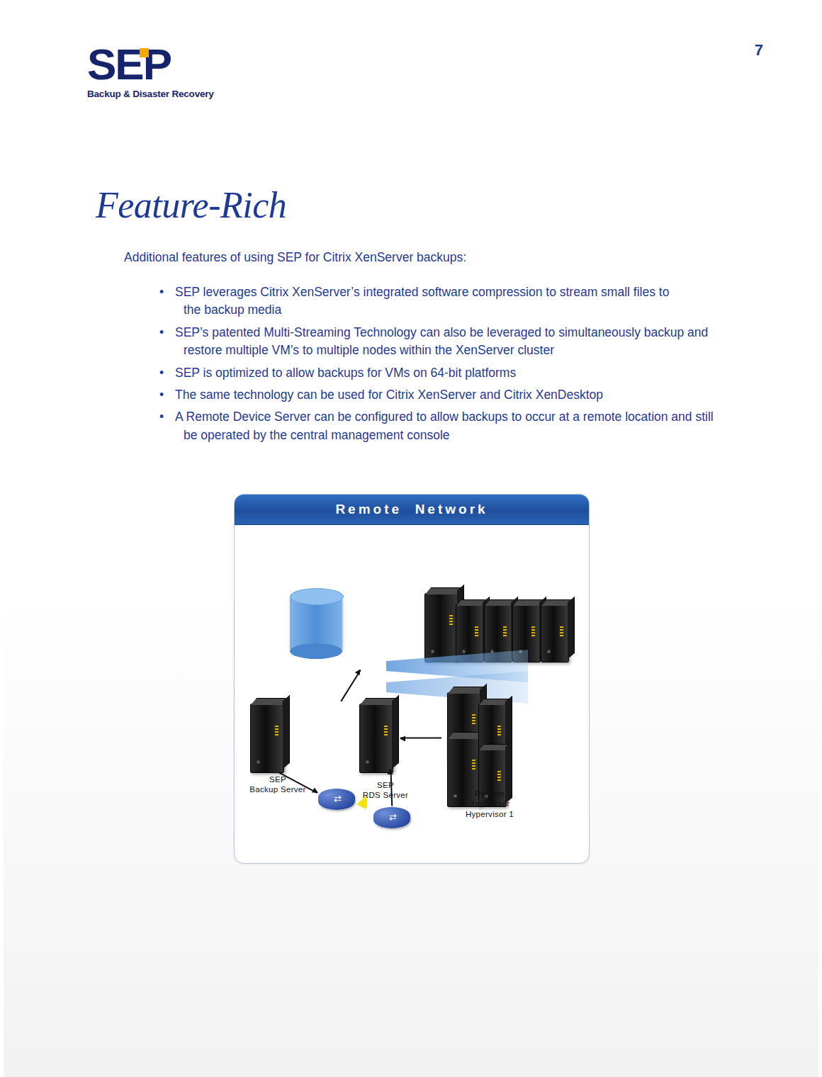7
SEP
Backup & Disaster Recovery
Feature-Rich
Additional features of using SEP for Citrix XenServer backups:
SEP leverages Citrix XenServer’s integrated software compression to stream small files tothe backup media
SEP’s patented Multi-Streaming Technology can also be leveraged to simultaneously backup andrestore multiple VM’s to multiple nodes within the XenServer cluster
SEP is optimized to allow backups for VMs on 64-bit platforms
The same technology can be used for Citrix XenServer and Citrix XenDesktop
A Remote Device Server can be configured to allow backups to occur at a remote location and stillbe operated by the central management console
Remote Network
⇄
⇄
SEP
Backup Server
SEP
RDS Server
Remote
XenServer
Hypervisor 1